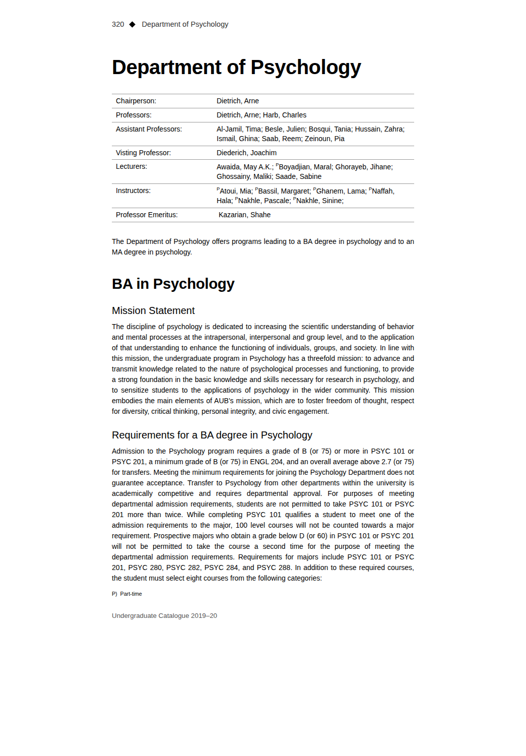320 Department of Psychology
Department of Psychology
| Chairperson: | Dietrich, Arne |
| Professors: | Dietrich, Arne; Harb, Charles |
| Assistant Professors: | Al-Jamil, Tima; Besle, Julien; Bosqui, Tania; Hussain, Zahra; Ismail, Ghina; Saab, Reem; Zeinoun, Pia |
| Visting Professor: | Diederich, Joachim |
| Lecturers: | Awaida, May A.K.; P Boyadjian, Maral; Ghorayeb, Jihane; Ghossainy, Maliki; Saade, Sabine |
| Instructors: | P Atoui, Mia; P Bassil, Margaret; P Ghanem, Lama; P Naffah, Hala; P Nakhle, Pascale; P Nakhle, Sinine; |
| Professor Emeritus: | Kazarian, Shahe |
The Department of Psychology offers programs leading to a BA degree in psychology and to an MA degree in psychology.
BA in Psychology
Mission Statement
The discipline of psychology is dedicated to increasing the scientific understanding of behavior and mental processes at the intrapersonal, interpersonal and group level, and to the application of that understanding to enhance the functioning of individuals, groups, and society. In line with this mission, the undergraduate program in Psychology has a threefold mission: to advance and transmit knowledge related to the nature of psychological processes and functioning, to provide a strong foundation in the basic knowledge and skills necessary for research in psychology, and to sensitize students to the applications of psychology in the wider community. This mission embodies the main elements of AUB's mission, which are to foster freedom of thought, respect for diversity, critical thinking, personal integrity, and civic engagement.
Requirements for a BA degree in Psychology
Admission to the Psychology program requires a grade of B (or 75) or more in PSYC 101 or PSYC 201, a minimum grade of B (or 75) in ENGL 204, and an overall average above 2.7 (or 75) for transfers. Meeting the minimum requirements for joining the Psychology Department does not guarantee acceptance. Transfer to Psychology from other departments within the university is academically competitive and requires departmental approval. For purposes of meeting departmental admission requirements, students are not permitted to take PSYC 101 or PSYC 201 more than twice. While completing PSYC 101 qualifies a student to meet one of the admission requirements to the major, 100 level courses will not be counted towards a major requirement. Prospective majors who obtain a grade below D (or 60) in PSYC 101 or PSYC 201 will not be permitted to take the course a second time for the purpose of meeting the departmental admission requirements. Requirements for majors include PSYC 101 or PSYC 201, PSYC 280, PSYC 282, PSYC 284, and PSYC 288. In addition to these required courses, the student must select eight courses from the following categories:
P) Part-time
Undergraduate Catalogue 2019–20